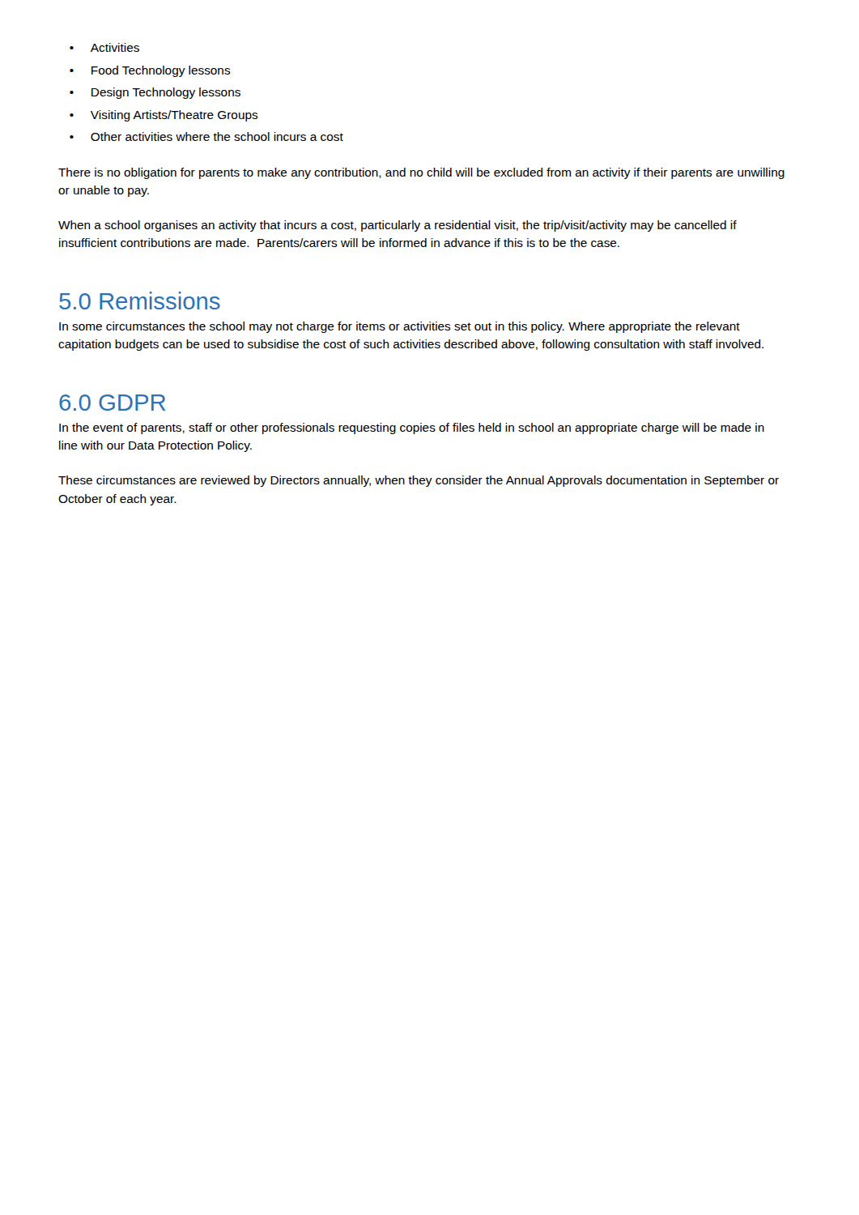Activities
Food Technology lessons
Design Technology lessons
Visiting Artists/Theatre Groups
Other activities where the school incurs a cost
There is no obligation for parents to make any contribution, and no child will be excluded from an activity if their parents are unwilling or unable to pay.
When a school organises an activity that incurs a cost, particularly a residential visit, the trip/visit/activity may be cancelled if insufficient contributions are made. Parents/carers will be informed in advance if this is to be the case.
5.0 Remissions
In some circumstances the school may not charge for items or activities set out in this policy. Where appropriate the relevant capitation budgets can be used to subsidise the cost of such activities described above, following consultation with staff involved.
6.0 GDPR
In the event of parents, staff or other professionals requesting copies of files held in school an appropriate charge will be made in line with our Data Protection Policy.
These circumstances are reviewed by Directors annually, when they consider the Annual Approvals documentation in September or October of each year.